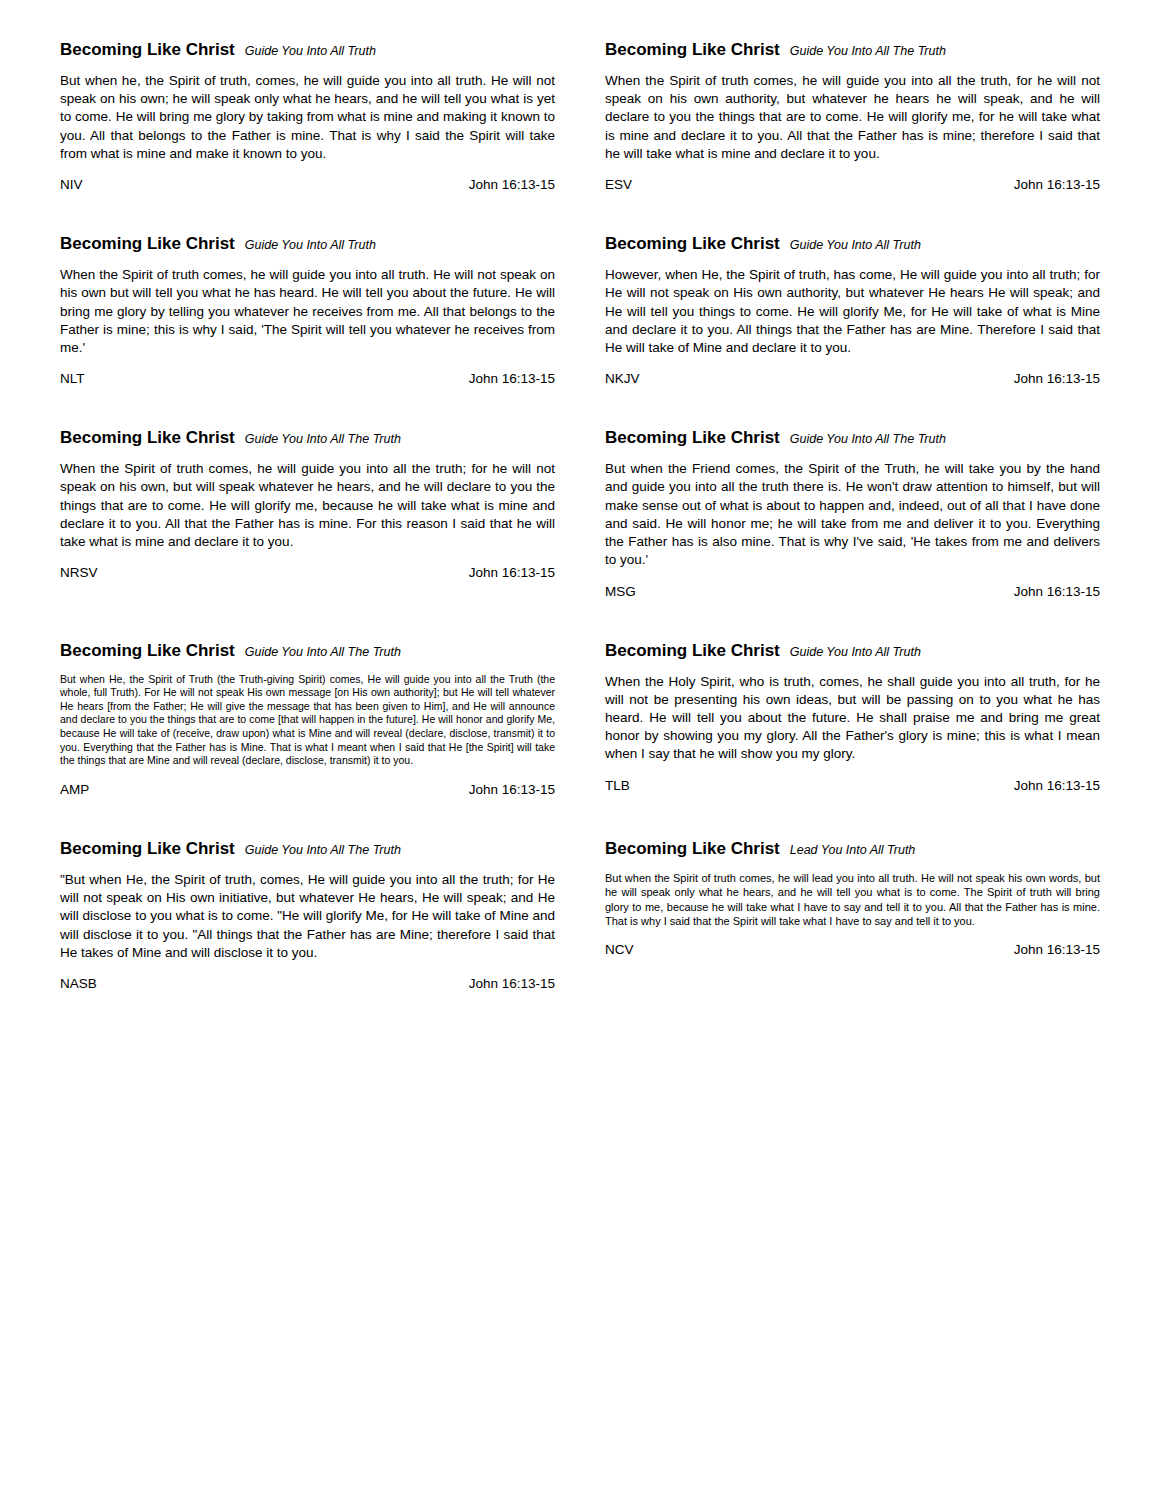Becoming Like Christ
Guide You Into All Truth
But when he, the Spirit of truth, comes, he will guide you into all truth. He will not speak on his own; he will speak only what he hears, and he will tell you what is yet to come. He will bring me glory by taking from what is mine and making it known to you. All that belongs to the Father is mine. That is why I said the Spirit will take from what is mine and make it known to you.
NIV John 16:13-15
Becoming Like Christ
Guide You Into All The Truth
When the Spirit of truth comes, he will guide you into all the truth, for he will not speak on his own authority, but whatever he hears he will speak, and he will declare to you the things that are to come. He will glorify me, for he will take what is mine and declare it to you. All that the Father has is mine; therefore I said that he will take what is mine and declare it to you.
ESV John 16:13-15
Becoming Like Christ
Guide You Into All Truth
When the Spirit of truth comes, he will guide you into all truth. He will not speak on his own but will tell you what he has heard. He will tell you about the future. He will bring me glory by telling you whatever he receives from me. All that belongs to the Father is mine; this is why I said, 'The Spirit will tell you whatever he receives from me.'
NLT John 16:13-15
Becoming Like Christ
Guide You Into All Truth
However, when He, the Spirit of truth, has come, He will guide you into all truth; for He will not speak on His own authority, but whatever He hears He will speak; and He will tell you things to come. He will glorify Me, for He will take of what is Mine and declare it to you. All things that the Father has are Mine. Therefore I said that He will take of Mine and declare it to you.
NKJV John 16:13-15
Becoming Like Christ
Guide You Into All The Truth
When the Spirit of truth comes, he will guide you into all the truth; for he will not speak on his own, but will speak whatever he hears, and he will declare to you the things that are to come. He will glorify me, because he will take what is mine and declare it to you. All that the Father has is mine. For this reason I said that he will take what is mine and declare it to you.
NRSV John 16:13-15
Becoming Like Christ
Guide You Into All The Truth
But when the Friend comes, the Spirit of the Truth, he will take you by the hand and guide you into all the truth there is. He won't draw attention to himself, but will make sense out of what is about to happen and, indeed, out of all that I have done and said. He will honor me; he will take from me and deliver it to you. Everything the Father has is also mine. That is why I've said, 'He takes from me and delivers to you.'
MSG John 16:13-15
Becoming Like Christ
Guide You Into All The Truth
But when He, the Spirit of Truth (the Truth-giving Spirit) comes, He will guide you into all the Truth (the whole, full Truth). For He will not speak His own message [on His own authority]; but He will tell whatever He hears [from the Father; He will give the message that has been given to Him], and He will announce and declare to you the things that are to come [that will happen in the future]. He will honor and glorify Me, because He will take of (receive, draw upon) what is Mine and will reveal (declare, disclose, transmit) it to you. Everything that the Father has is Mine. That is what I meant when I said that He [the Spirit] will take the things that are Mine and will reveal (declare, disclose, transmit) it to you.
AMP John 16:13-15
Becoming Like Christ
Guide You Into All Truth
When the Holy Spirit, who is truth, comes, he shall guide you into all truth, for he will not be presenting his own ideas, but will be passing on to you what he has heard. He will tell you about the future. He shall praise me and bring me great honor by showing you my glory. All the Father's glory is mine; this is what I mean when I say that he will show you my glory.
TLB John 16:13-15
Becoming Like Christ
Guide You Into All The Truth
"But when He, the Spirit of truth, comes, He will guide you into all the truth; for He will not speak on His own initiative, but whatever He hears, He will speak; and He will disclose to you what is to come. "He will glorify Me, for He will take of Mine and will disclose it to you. "All things that the Father has are Mine; therefore I said that He takes of Mine and will disclose it to you.
NASB John 16:13-15
Becoming Like Christ
Lead You Into All Truth
But when the Spirit of truth comes, he will lead you into all truth. He will not speak his own words, but he will speak only what he hears, and he will tell you what is to come. The Spirit of truth will bring glory to me, because he will take what I have to say and tell it to you. All that the Father has is mine. That is why I said that the Spirit will take what I have to say and tell it to you.
NCV John 16:13-15